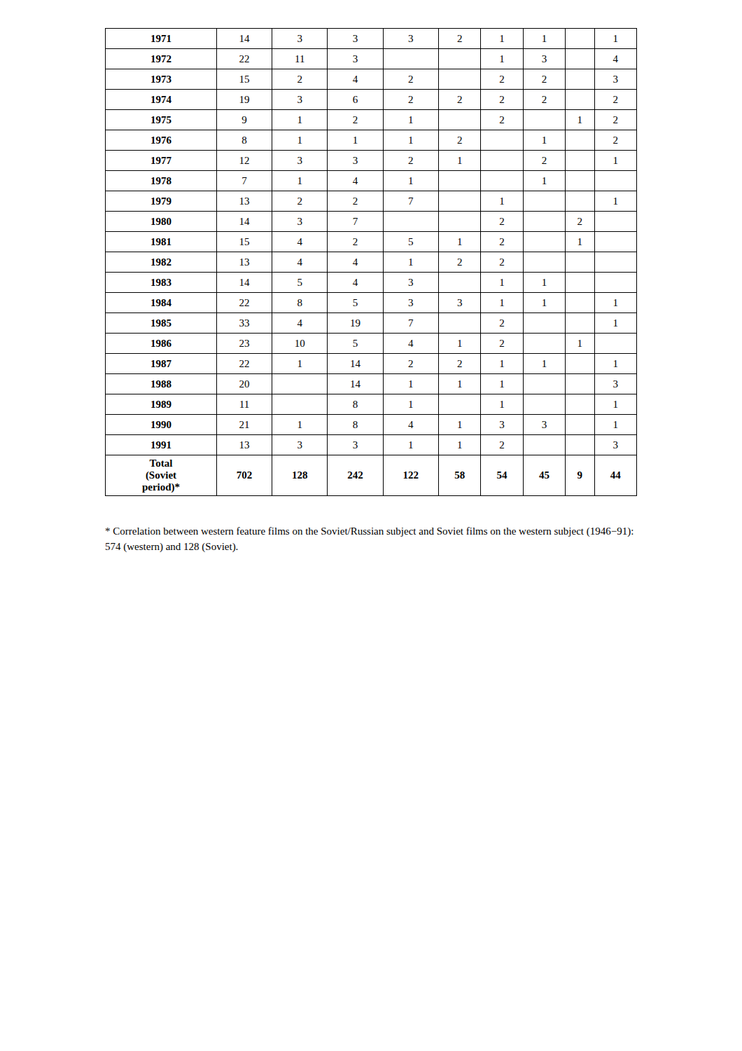| 1971 | 14 | 3 | 3 | 3 | 2 | 1 | 1 | | 1 |
| 1972 | 22 | 11 | 3 | | | 1 | 3 | | 4 |
| 1973 | 15 | 2 | 4 | 2 | | 2 | 2 | | 3 |
| 1974 | 19 | 3 | 6 | 2 | 2 | 2 | 2 | | 2 |
| 1975 | 9 | 1 | 2 | 1 | | 2 | | 1 | 2 |
| 1976 | 8 | 1 | 1 | 1 | 2 | | 1 | | 2 |
| 1977 | 12 | 3 | 3 | 2 | 1 | | 2 | | 1 |
| 1978 | 7 | 1 | 4 | 1 | | | 1 | | |
| 1979 | 13 | 2 | 2 | 7 | | 1 | | | 1 |
| 1980 | 14 | 3 | 7 | | | 2 | | 2 | |
| 1981 | 15 | 4 | 2 | 5 | 1 | 2 | | 1 | |
| 1982 | 13 | 4 | 4 | 1 | 2 | 2 | | | |
| 1983 | 14 | 5 | 4 | 3 | | 1 | 1 | | |
| 1984 | 22 | 8 | 5 | 3 | 3 | 1 | 1 | | 1 |
| 1985 | 33 | 4 | 19 | 7 | | 2 | | | 1 |
| 1986 | 23 | 10 | 5 | 4 | 1 | 2 | | 1 | |
| 1987 | 22 | 1 | 14 | 2 | 2 | 1 | 1 | | 1 |
| 1988 | 20 | | 14 | 1 | 1 | 1 | | | 3 |
| 1989 | 11 | | 8 | 1 | | 1 | | | 1 |
| 1990 | 21 | 1 | 8 | 4 | 1 | 3 | 3 | | 1 |
| 1991 | 13 | 3 | 3 | 1 | 1 | 2 | | | 3 |
| Total (Soviet period)* | 702 | 128 | 242 | 122 | 58 | 54 | 45 | 9 | 44 |
* Correlation between western feature films on the Soviet/Russian subject and Soviet films on the western subject (1946−91): 574 (western) and 128 (Soviet).